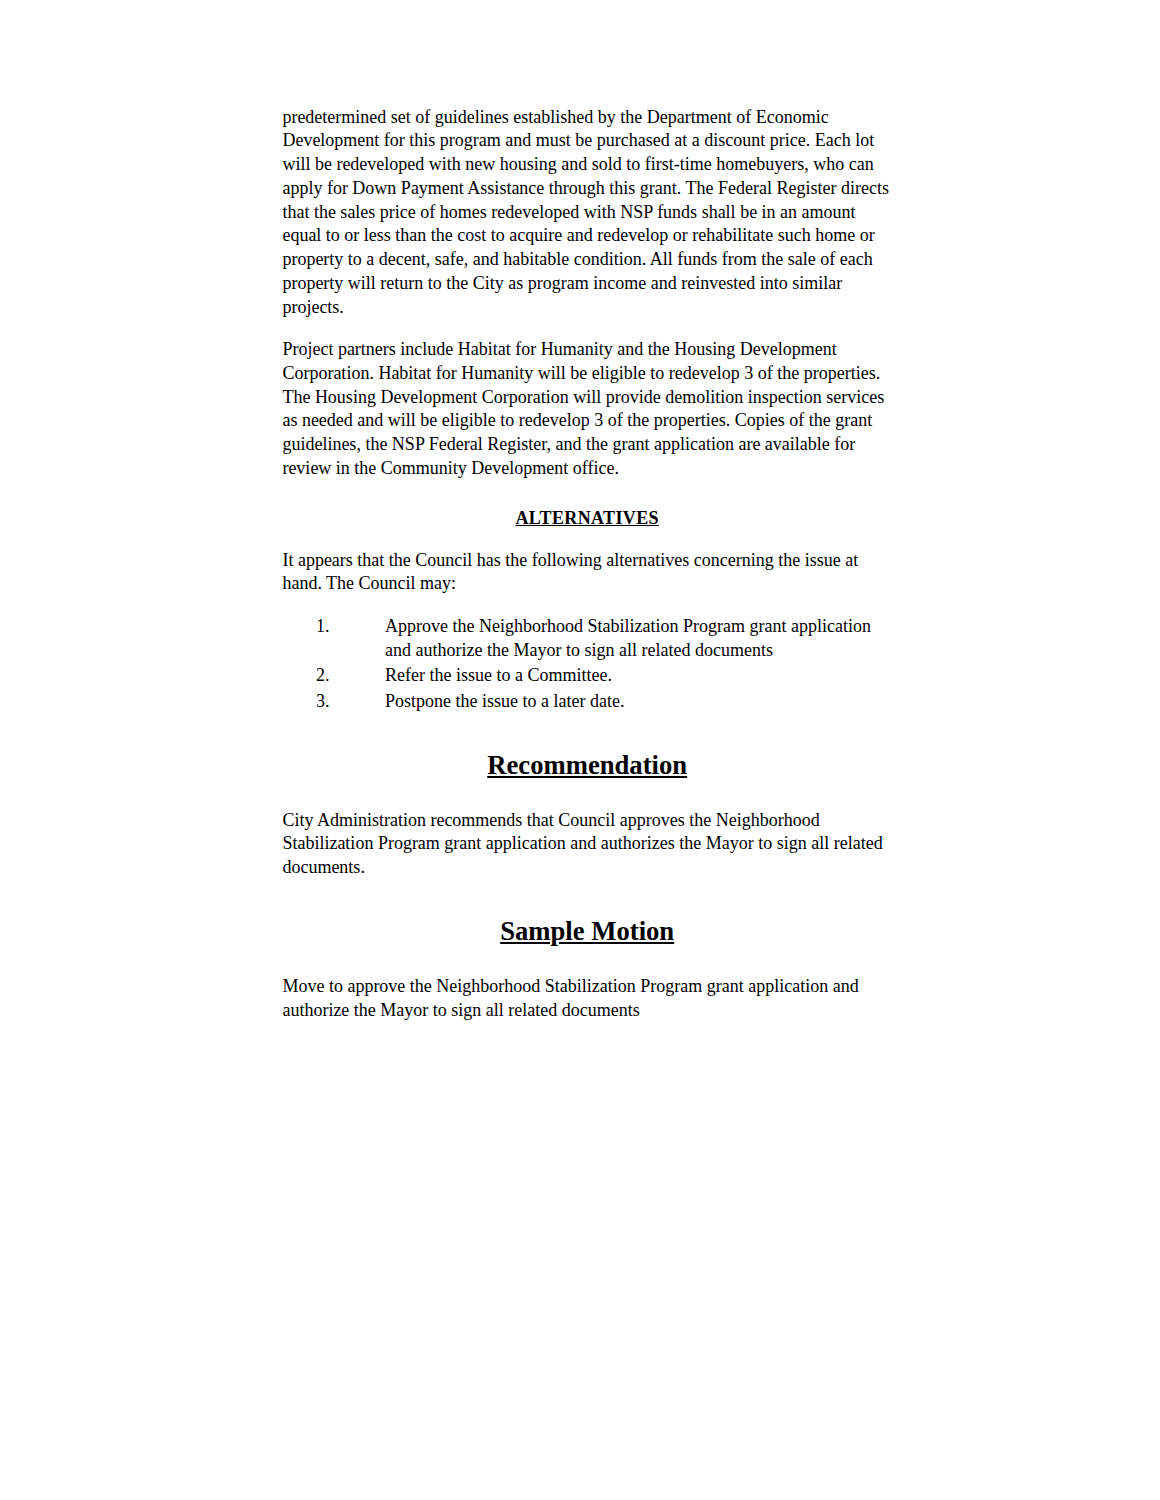predetermined set of guidelines established by the Department of Economic Development for this program and must be purchased at a discount price. Each lot will be redeveloped with new housing and sold to first-time homebuyers, who can apply for Down Payment Assistance through this grant. The Federal Register directs that the sales price of homes redeveloped with NSP funds shall be in an amount equal to or less than the cost to acquire and redevelop or rehabilitate such home or property to a decent, safe, and habitable condition. All funds from the sale of each property will return to the City as program income and reinvested into similar projects.
Project partners include Habitat for Humanity and the Housing Development Corporation. Habitat for Humanity will be eligible to redevelop 3 of the properties. The Housing Development Corporation will provide demolition inspection services as needed and will be eligible to redevelop 3 of the properties. Copies of the grant guidelines, the NSP Federal Register, and the grant application are available for review in the Community Development office.
ALTERNATIVES
It appears that the Council has the following alternatives concerning the issue at hand. The Council may:
1. Approve the Neighborhood Stabilization Program grant application and authorize the Mayor to sign all related documents
2. Refer the issue to a Committee.
3. Postpone the issue to a later date.
Recommendation
City Administration recommends that Council approves the Neighborhood Stabilization Program grant application and authorizes the Mayor to sign all related documents.
Sample Motion
Move to approve the Neighborhood Stabilization Program grant application and authorize the Mayor to sign all related documents